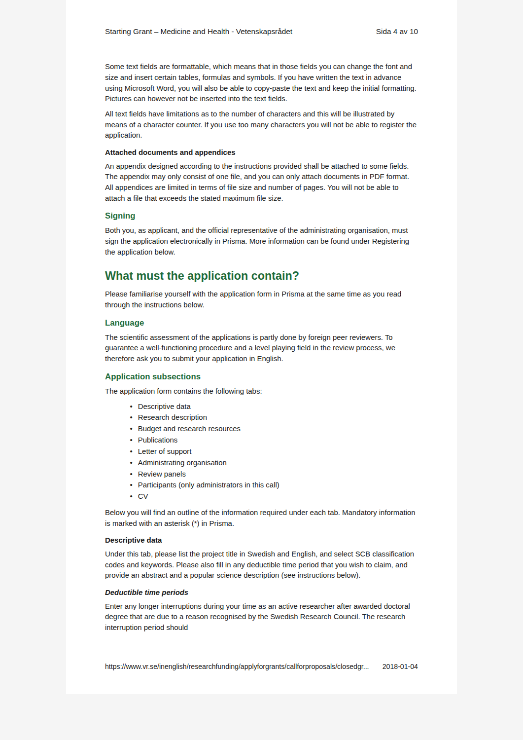Starting Grant – Medicine and Health - Vetenskapsrådet Sida 4 av 10
Some text fields are formattable, which means that in those fields you can change the font and size and insert certain tables, formulas and symbols. If you have written the text in advance using Microsoft Word, you will also be able to copy-paste the text and keep the initial formatting. Pictures can however not be inserted into the text fields.
All text fields have limitations as to the number of characters and this will be illustrated by means of a character counter. If you use too many characters you will not be able to register the application.
Attached documents and appendices
An appendix designed according to the instructions provided shall be attached to some fields. The appendix may only consist of one file, and you can only attach documents in PDF format. All appendices are limited in terms of file size and number of pages. You will not be able to attach a file that exceeds the stated maximum file size.
Signing
Both you, as applicant, and the official representative of the administrating organisation, must sign the application electronically in Prisma. More information can be found under Registering the application below.
What must the application contain?
Please familiarise yourself with the application form in Prisma at the same time as you read through the instructions below.
Language
The scientific assessment of the applications is partly done by foreign peer reviewers. To guarantee a well-functioning procedure and a level playing field in the review process, we therefore ask you to submit your application in English.
Application subsections
The application form contains the following tabs:
Descriptive data
Research description
Budget and research resources
Publications
Letter of support
Administrating organisation
Review panels
Participants (only administrators in this call)
CV
Below you will find an outline of the information required under each tab. Mandatory information is marked with an asterisk (*) in Prisma.
Descriptive data
Under this tab, please list the project title in Swedish and English, and select SCB classification codes and keywords. Please also fill in any deductible time period that you wish to claim, and provide an abstract and a popular science description (see instructions below).
Deductible time periods
Enter any longer interruptions during your time as an active researcher after awarded doctoral degree that are due to a reason recognised by the Swedish Research Council. The research interruption period should
https://www.vr.se/inenglish/researchfunding/applyforgrants/callforproposals/closedgr... 2018-01-04